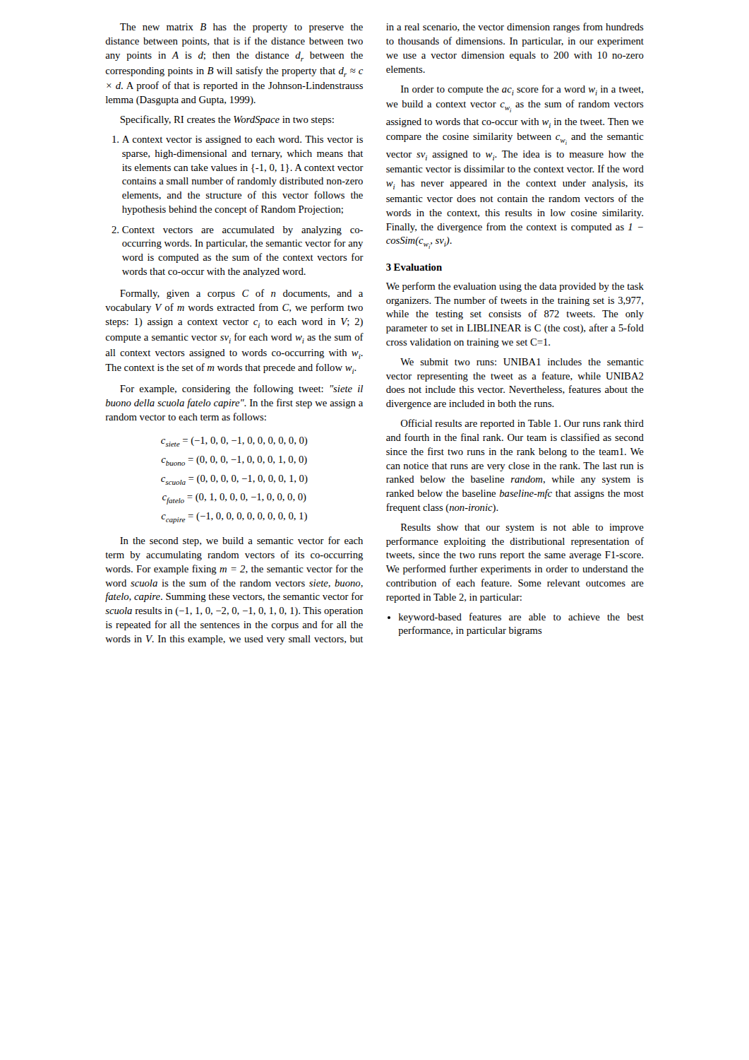The new matrix B has the property to preserve the distance between points, that is if the distance between two any points in A is d; then the distance dr between the corresponding points in B will satisfy the property that dr ≈ c × d. A proof of that is reported in the Johnson-Lindenstrauss lemma (Dasgupta and Gupta, 1999).
Specifically, RI creates the WordSpace in two steps:
A context vector is assigned to each word. This vector is sparse, high-dimensional and ternary, which means that its elements can take values in {-1, 0, 1}. A context vector contains a small number of randomly distributed non-zero elements, and the structure of this vector follows the hypothesis behind the concept of Random Projection;
Context vectors are accumulated by analyzing co-occurring words. In particular, the semantic vector for any word is computed as the sum of the context vectors for words that co-occur with the analyzed word.
Formally, given a corpus C of n documents, and a vocabulary V of m words extracted from C, we perform two steps: 1) assign a context vector ci to each word in V; 2) compute a semantic vector svi for each word wi as the sum of all context vectors assigned to words co-occurring with wi. The context is the set of m words that precede and follow wi.
For example, considering the following tweet: "siete il buono della scuola fatelo capire". In the first step we assign a random vector to each term as follows:
csiete = (−1, 0, 0, −1, 0, 0, 0, 0, 0, 0)
cbuono = (0, 0, 0, −1, 0, 0, 0, 1, 0, 0)
cscuola = (0, 0, 0, 0, −1, 0, 0, 0, 1, 0)
cfatelo = (0, 1, 0, 0, 0, −1, 0, 0, 0, 0)
ccapire = (−1, 0, 0, 0, 0, 0, 0, 0, 0, 1)
In the second step, we build a semantic vector for each term by accumulating random vectors of its co-occurring words. For example fixing m = 2, the semantic vector for the word scuola is the sum of the random vectors siete, buono, fatelo, capire. Summing these vectors, the semantic vector for scuola results in (−1, 1, 0, −2, 0, −1, 0, 1, 0, 1). This operation is repeated for all the sentences in the corpus and for all the words in V. In this example, we used very small vectors, but in a real scenario, the vector dimension ranges from hundreds to thousands of dimensions. In particular, in our experiment we use a vector dimension equals to 200 with 10 no-zero elements.
In order to compute the aci score for a word wi in a tweet, we build a context vector cwi as the sum of random vectors assigned to words that co-occur with wi in the tweet. Then we compare the cosine similarity between cwi and the semantic vector svi assigned to wi. The idea is to measure how the semantic vector is dissimilar to the context vector. If the word wi has never appeared in the context under analysis, its semantic vector does not contain the random vectors of the words in the context, this results in low cosine similarity. Finally, the divergence from the context is computed as 1 − cosSim(cwi, svi).
3 Evaluation
We perform the evaluation using the data provided by the task organizers. The number of tweets in the training set is 3,977, while the testing set consists of 872 tweets. The only parameter to set in LIBLINEAR is C (the cost), after a 5-fold cross validation on training we set C=1.
We submit two runs: UNIBA1 includes the semantic vector representing the tweet as a feature, while UNIBA2 does not include this vector. Nevertheless, features about the divergence are included in both the runs.
Official results are reported in Table 1. Our runs rank third and fourth in the final rank. Our team is classified as second since the first two runs in the rank belong to the team1. We can notice that runs are very close in the rank. The last run is ranked below the baseline random, while any system is ranked below the baseline baseline-mfc that assigns the most frequent class (non-ironic).
Results show that our system is not able to improve performance exploiting the distributional representation of tweets, since the two runs report the same average F1-score. We performed further experiments in order to understand the contribution of each feature. Some relevant outcomes are reported in Table 2, in particular:
keyword-based features are able to achieve the best performance, in particular bigrams